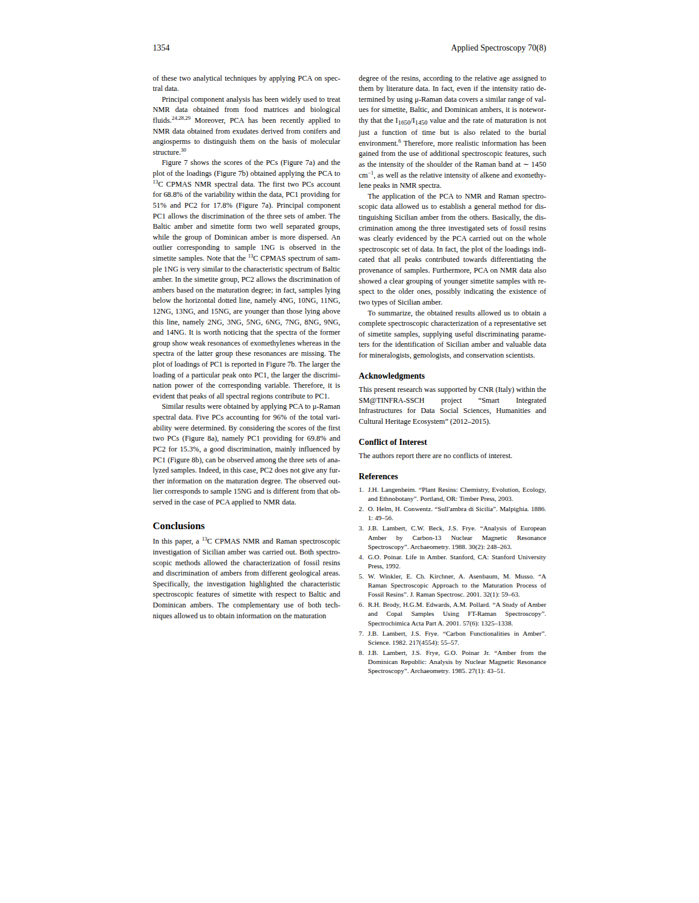1354 Applied Spectroscopy 70(8)
of these two analytical techniques by applying PCA on spectral data.
Principal component analysis has been widely used to treat NMR data obtained from food matrices and biological fluids.24,28,29 Moreover, PCA has been recently applied to NMR data obtained from exudates derived from conifers and angiosperms to distinguish them on the basis of molecular structure.30
Figure 7 shows the scores of the PCs (Figure 7a) and the plot of the loadings (Figure 7b) obtained applying the PCA to 13C CPMAS NMR spectral data. The first two PCs account for 68.8% of the variability within the data, PC1 providing for 51% and PC2 for 17.8% (Figure 7a). Principal component PC1 allows the discrimination of the three sets of amber. The Baltic amber and simetite form two well separated groups, while the group of Dominican amber is more dispersed. An outlier corresponding to sample 1NG is observed in the simetite samples. Note that the 13C CPMAS spectrum of sample 1NG is very similar to the characteristic spectrum of Baltic amber. In the simetite group, PC2 allows the discrimination of ambers based on the maturation degree; in fact, samples lying below the horizontal dotted line, namely 4NG, 10NG, 11NG, 12NG, 13NG, and 15NG, are younger than those lying above this line, namely 2NG, 3NG, 5NG, 6NG, 7NG, 8NG, 9NG, and 14NG. It is worth noticing that the spectra of the former group show weak resonances of exomethylenes whereas in the spectra of the latter group these resonances are missing. The plot of loadings of PC1 is reported in Figure 7b. The larger the loading of a particular peak onto PC1, the larger the discrimination power of the corresponding variable. Therefore, it is evident that peaks of all spectral regions contribute to PC1.
Similar results were obtained by applying PCA to μ-Raman spectral data. Five PCs accounting for 96% of the total variability were determined. By considering the scores of the first two PCs (Figure 8a), namely PC1 providing for 69.8% and PC2 for 15.3%, a good discrimination, mainly influenced by PC1 (Figure 8b), can be observed among the three sets of analyzed samples. Indeed, in this case, PC2 does not give any further information on the maturation degree. The observed outlier corresponds to sample 15NG and is different from that observed in the case of PCA applied to NMR data.
Conclusions
In this paper, a 13C CPMAS NMR and Raman spectroscopic investigation of Sicilian amber was carried out. Both spectroscopic methods allowed the characterization of fossil resins and discrimination of ambers from different geological areas. Specifically, the investigation highlighted the characteristic spectroscopic features of simetite with respect to Baltic and Dominican ambers. The complementary use of both techniques allowed us to obtain information on the maturation
degree of the resins, according to the relative age assigned to them by literature data. In fact, even if the intensity ratio determined by using μ-Raman data covers a similar range of values for simetite, Baltic, and Dominican ambers, it is noteworthy that the I1650/I1450 value and the rate of maturation is not just a function of time but is also related to the burial environment.6 Therefore, more realistic information has been gained from the use of additional spectroscopic features, such as the intensity of the shoulder of the Raman band at ∼ 1450 cm−1, as well as the relative intensity of alkene and exomethylene peaks in NMR spectra.
The application of the PCA to NMR and Raman spectroscopic data allowed us to establish a general method for distinguishing Sicilian amber from the others. Basically, the discrimination among the three investigated sets of fossil resins was clearly evidenced by the PCA carried out on the whole spectroscopic set of data. In fact, the plot of the loadings indicated that all peaks contributed towards differentiating the provenance of samples. Furthermore, PCA on NMR data also showed a clear grouping of younger simetite samples with respect to the older ones, possibly indicating the existence of two types of Sicilian amber.
To summarize, the obtained results allowed us to obtain a complete spectroscopic characterization of a representative set of simetite samples, supplying useful discriminating parameters for the identification of Sicilian amber and valuable data for mineralogists, gemologists, and conservation scientists.
Acknowledgments
This present research was supported by CNR (Italy) within the SM@TINFRA-SSCH project “Smart Integrated Infrastructures for Data Social Sciences, Humanities and Cultural Heritage Ecosystem” (2012–2015).
Conflict of Interest
The authors report there are no conflicts of interest.
References
J.H. Langenheim. “Plant Resins: Chemistry, Evolution, Ecology, and Ethnobotany”. Portland, OR: Timber Press, 2003.
O. Helm, H. Conwentz. “Sull'ambra di Sicilia”. Malpighia. 1886. 1: 49–56.
J.B. Lambert, C.W. Beck, J.S. Frye. “Analysis of European Amber by Carbon-13 Nuclear Magnetic Resonance Spectroscopy”. Archaeometry. 1988. 30(2): 248–263.
G.O. Poinar. Life in Amber. Stanford, CA: Stanford University Press, 1992.
W. Winkler, E. Ch. Kirchner, A. Asenbaum, M. Musso. “A Raman Spectroscopic Approach to the Maturation Process of Fossil Resins”. J. Raman Spectrosc. 2001. 32(1): 59–63.
R.H. Brody, H.G.M. Edwards, A.M. Pollard. “A Study of Amber and Copal Samples Using FT-Raman Spectroscopy”. Spectrochimica Acta Part A. 2001. 57(6): 1325–1338.
J.B. Lambert, J.S. Frye. “Carbon Functionalities in Amber”. Science. 1982. 217(4554): 55–57.
J.B. Lambert, J.S. Frye, G.O. Poinar Jr. “Amber from the Dominican Republic: Analysis by Nuclear Magnetic Resonance Spectroscopy”. Archaeometry. 1985. 27(1): 43–51.